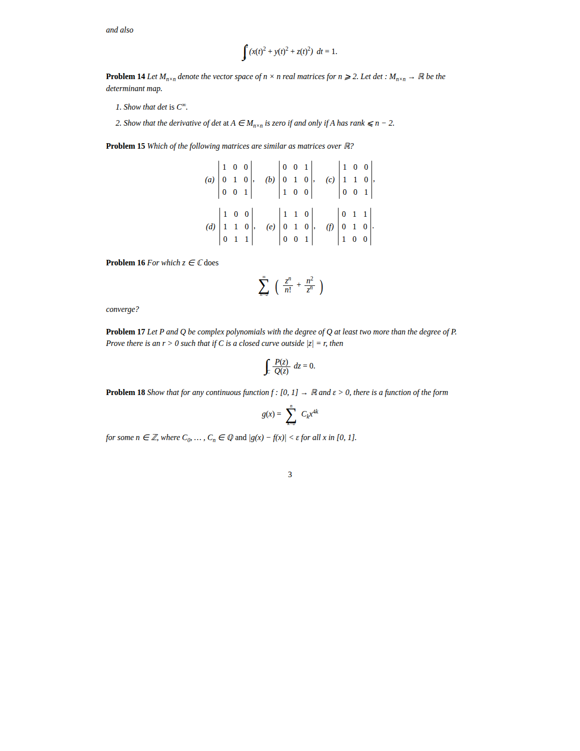and also
1∫0 (x(t)2 + y(t)2 + z(t)2)   dt = 1.
Problem 14 Let Mn×n denote the vector space of n × n real matrices for n ⩾ 2. Let det : Mn×n → ℝ be the determinant map.
Show that det is C∞.
Show that the derivative of det at A ∈ Mn×n is zero if and only if A has rank ⩽ n − 2.
Problem 15 Which of the following matrices are similar as matrices over ℝ?
(a)
| 1 | 0 | 0 |
| 0 | 1 | 0 |
| 0 | 0 | 1 |
, (b)
| 0 | 0 | 1 |
| 0 | 1 | 0 |
| 1 | 0 | 0 |
, (c)
| 1 | 0 | 0 |
| 1 | 1 | 0 |
| 0 | 0 | 1 |
,
(d)
| 1 | 0 | 0 |
| 1 | 1 | 0 |
| 0 | 1 | 1 |
, (e)
| 1 | 1 | 0 |
| 0 | 1 | 0 |
| 0 | 0 | 1 |
, (f)
| 0 | 1 | 1 |
| 0 | 1 | 0 |
| 1 | 0 | 0 |
.
Problem 16 For which z ∈ ℂ does
∞ ∑ n=0 ( zn n! + n2 zn )
converge?
Problem 17 Let P and Q be complex polynomials with the degree of Q at least two more than the degree of P. Prove there is an r > 0 such that if C is a closed curve outside |z| = r, then
∫C P(z) Q(z) dz = 0.
Problem 18 Show that for any continuous function f : [0, 1] → ℝ and ε > 0, there is a function of the form
g(x) = n ∑ k=0 Ckx4k
for some n ∈ ℤ, where C0, … , Cn ∈ ℚ and |g(x) − f(x)| < ε for all x in [0, 1].
3